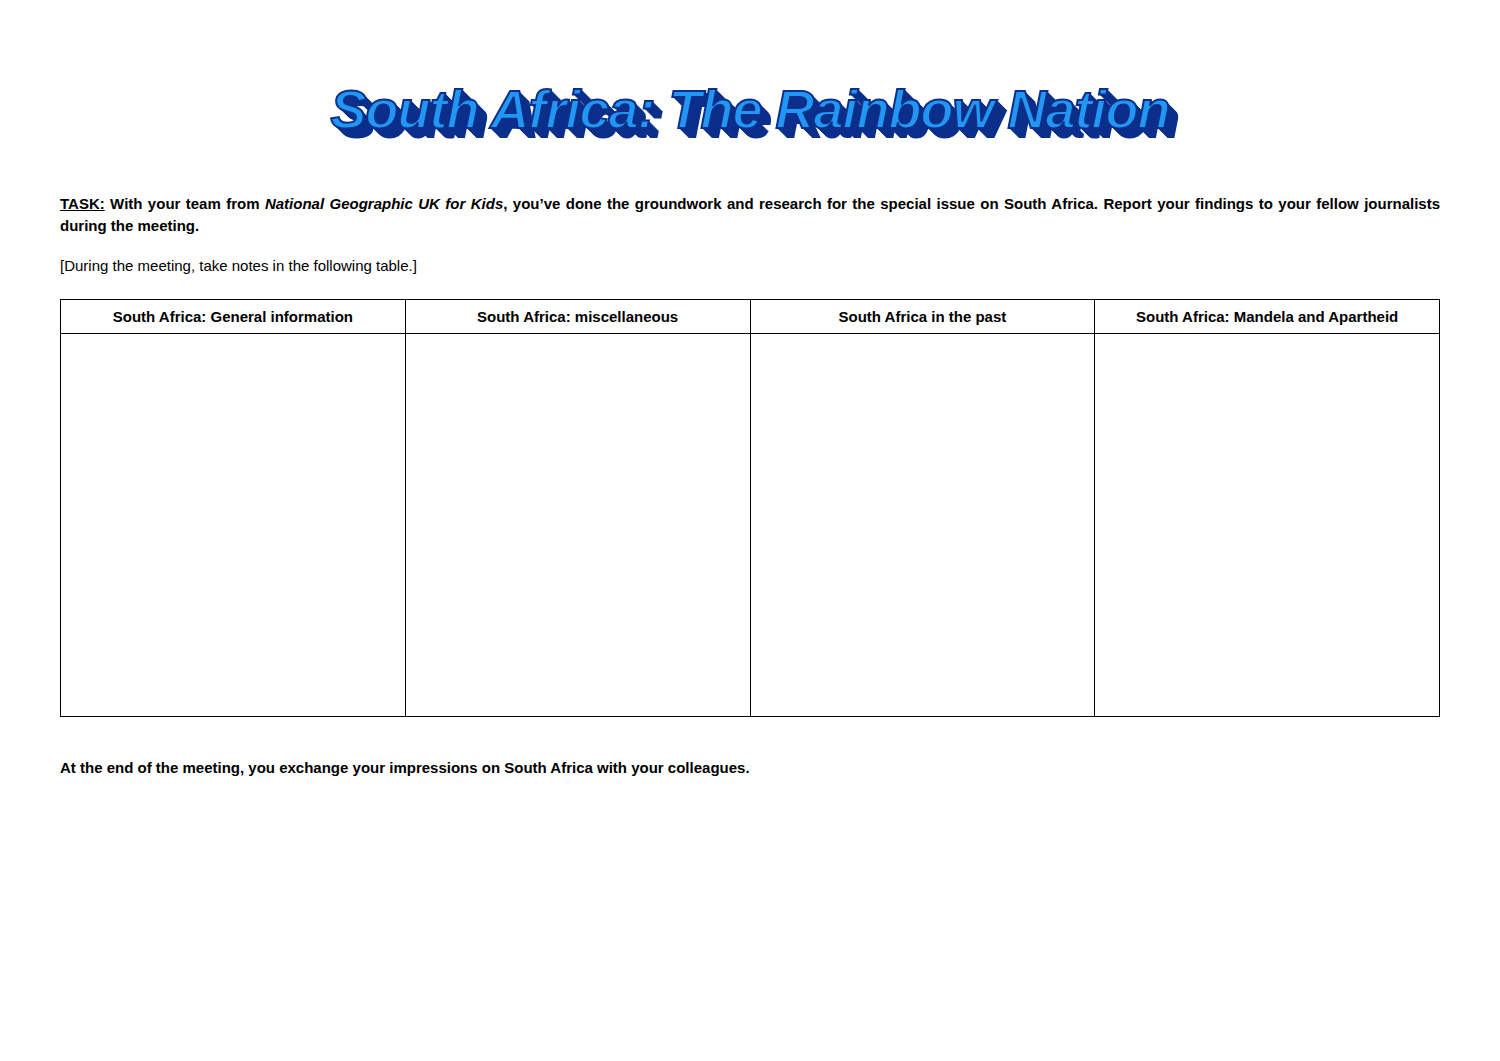South Africa: The Rainbow Nation
TASK: With your team from National Geographic UK for Kids, you’ve done the groundwork and research for the special issue on South Africa. Report your findings to your fellow journalists during the meeting.
[During the meeting, take notes in the following table.]
| South Africa: General information | South Africa: miscellaneous | South Africa in the past | South Africa: Mandela and Apartheid |
| --- | --- | --- | --- |
At the end of the meeting, you exchange your impressions on South Africa with your colleagues.